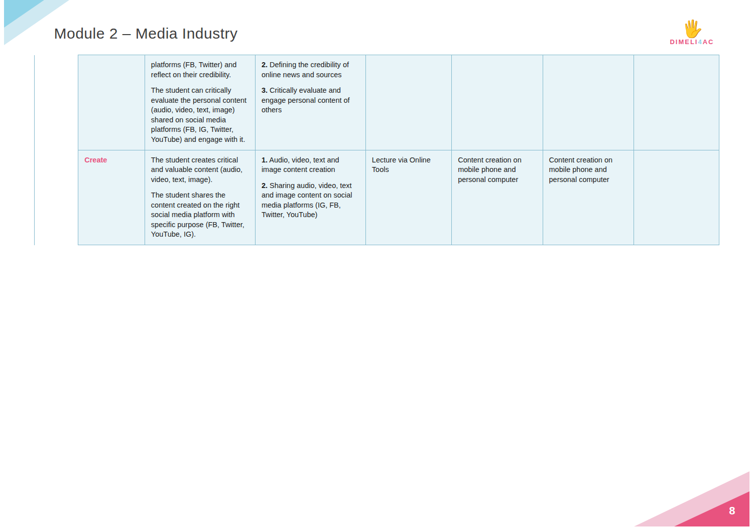8
Module 2 – Media Industry
🖐
DIMELI4 AC
| | | platforms (FB, Twitter) and reflect on their credibility. The student can critically evaluate the personal content (audio, video, text, image) shared on social media platforms (FB, IG, Twitter, YouTube) and engage with it. | 2. Defining the credibility of online news and sources 3. Critically evaluate and engage personal content of others | | | | |
| | Create | The student creates critical and valuable content (audio, video, text, image). The student shares the content created on the right social media platform with specific purpose (FB, Twitter, YouTube, IG). | 1. Audio, video, text and image content creation 2. Sharing audio, video, text and image content on social media platforms (IG, FB, Twitter, YouTube) | Lecture via Online Tools | Content creation on mobile phone and personal computer | Content creation on mobile phone and personal computer | |